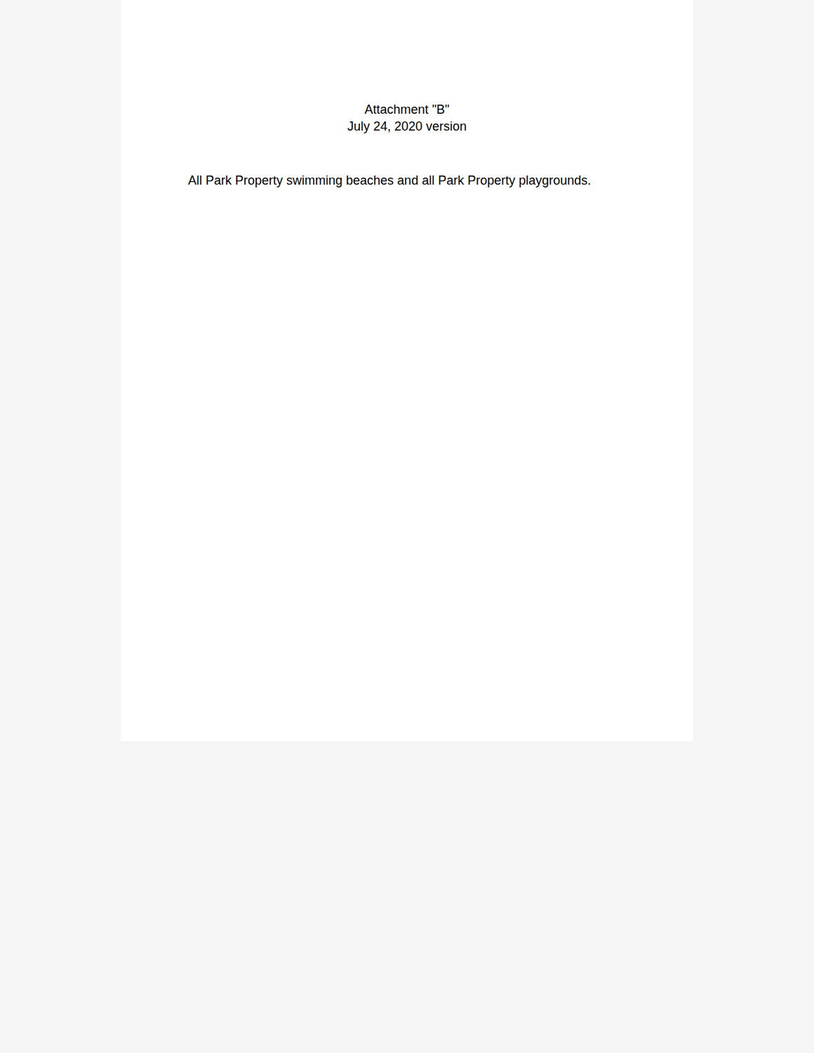Attachment "B" July 24, 2020 version
All Park Property swimming beaches and all Park Property playgrounds.